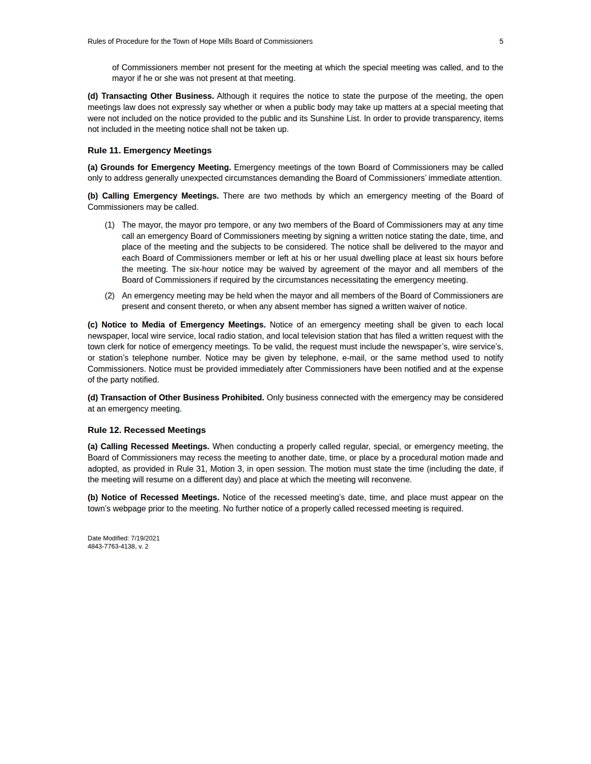Rules of Procedure for the Town of Hope Mills Board of Commissioners 5
of Commissioners member not present for the meeting at which the special meeting was called, and to the mayor if he or she was not present at that meeting.
(d) Transacting Other Business. Although it requires the notice to state the purpose of the meeting, the open meetings law does not expressly say whether or when a public body may take up matters at a special meeting that were not included on the notice provided to the public and its Sunshine List. In order to provide transparency, items not included in the meeting notice shall not be taken up.
Rule 11. Emergency Meetings
(a) Grounds for Emergency Meeting. Emergency meetings of the town Board of Commissioners may be called only to address generally unexpected circumstances demanding the Board of Commissioners’ immediate attention.
(b) Calling Emergency Meetings. There are two methods by which an emergency meeting of the Board of Commissioners may be called.
(1) The mayor, the mayor pro tempore, or any two members of the Board of Commissioners may at any time call an emergency Board of Commissioners meeting by signing a written notice stating the date, time, and place of the meeting and the subjects to be considered. The notice shall be delivered to the mayor and each Board of Commissioners member or left at his or her usual dwelling place at least six hours before the meeting. The six-hour notice may be waived by agreement of the mayor and all members of the Board of Commissioners if required by the circumstances necessitating the emergency meeting.
(2) An emergency meeting may be held when the mayor and all members of the Board of Commissioners are present and consent thereto, or when any absent member has signed a written waiver of notice.
(c) Notice to Media of Emergency Meetings. Notice of an emergency meeting shall be given to each local newspaper, local wire service, local radio station, and local television station that has filed a written request with the town clerk for notice of emergency meetings. To be valid, the request must include the newspaper’s, wire service’s, or station’s telephone number. Notice may be given by telephone, e-mail, or the same method used to notify Commissioners. Notice must be provided immediately after Commission­ers have been notified and at the expense of the party notified.
(d) Transaction of Other Business Prohibited. Only business connected with the emergency may be considered at an emergency meeting.
Rule 12. Recessed Meetings
(a) Calling Recessed Meetings. When conducting a properly called regular, special, or emergency meet­ing, the Board of Commissioners may recess the meeting to another date, time, or place by a procedural motion made and adopted, as provided in Rule 31, Motion 3, in open session. The motion must state the time (including the date, if the meeting will resume on a different day) and place at which the meeting will reconvene.
(b) Notice of Recessed Meetings. Notice of the recessed meeting’s date, time, and place must appear on the town’s webpage prior to the meeting. No further notice of a properly called recessed meeting is re­quired.
Date Modified: 7/19/2021
4843-7763-4138, v. 2